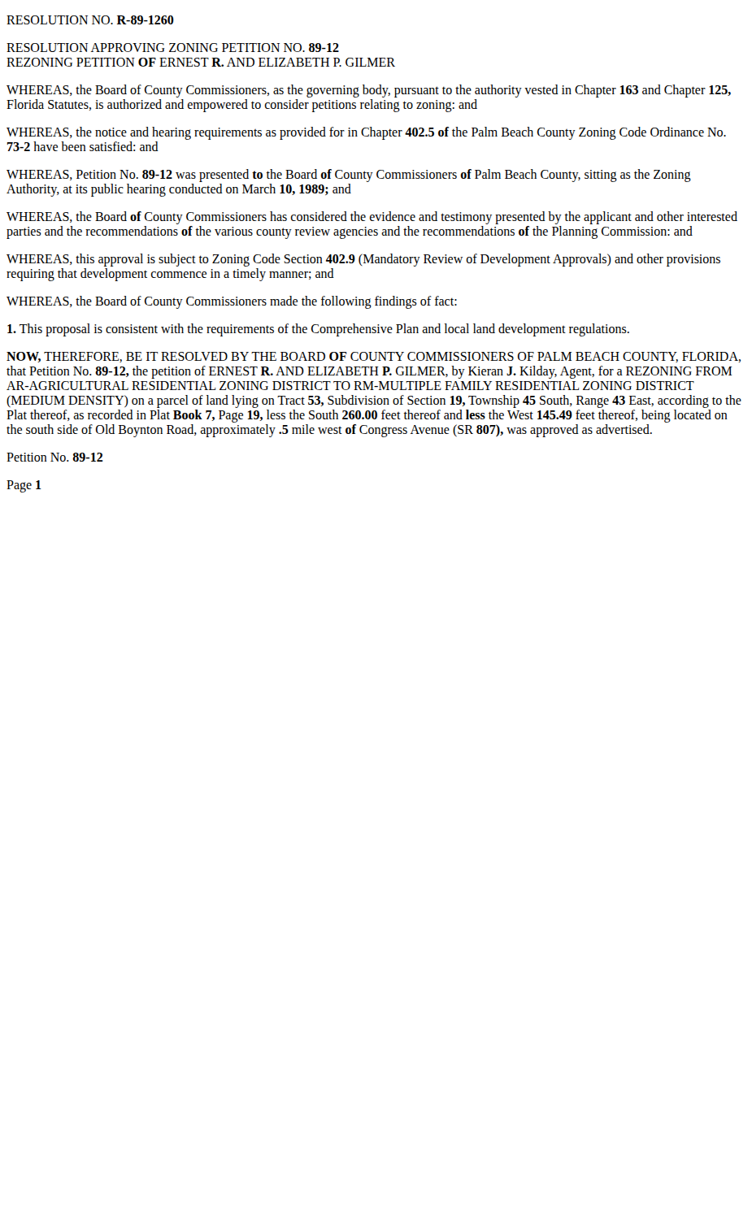RESOLUTION NO. R-89-1260
RESOLUTION APPROVING ZONING PETITION NO. 89-12
REZONING PETITION OF ERNEST R. AND ELIZABETH P. GILMER
WHEREAS, the Board of County Commissioners, as the governing body, pursuant to the authority vested in Chapter 163 and Chapter 125, Florida Statutes, is authorized and empowered to consider petitions relating to zoning: and
WHEREAS, the notice and hearing requirements as provided for in Chapter 402.5 of the Palm Beach County Zoning Code Ordinance No. 73-2 have been satisfied: and
WHEREAS, Petition No. 89-12 was presented to the Board of County Commissioners of Palm Beach County, sitting as the Zoning Authority, at its public hearing conducted on March 10, 1989; and
WHEREAS, the Board of County Commissioners has considered the evidence and testimony presented by the applicant and other interested parties and the recommendations of the various county review agencies and the recommendations of the Planning Commission: and
WHEREAS, this approval is subject to Zoning Code Section 402.9 (Mandatory Review of Development Approvals) and other provisions requiring that development commence in a timely manner; and
WHEREAS, the Board of County Commissioners made the following findings of fact:
1. This proposal is consistent with the requirements of the Comprehensive Plan and local land development regulations.
NOW, THEREFORE, BE IT RESOLVED BY THE BOARD OF COUNTY COMMISSIONERS OF PALM BEACH COUNTY, FLORIDA, that Petition No. 89-12, the petition of ERNEST R. AND ELIZABETH P. GILMER, by Kieran J. Kilday, Agent, for a REZONING FROM AR-AGRICULTURAL RESIDENTIAL ZONING DISTRICT TO RM-MULTIPLE FAMILY RESIDENTIAL ZONING DISTRICT (MEDIUM DENSITY) on a parcel of land lying on Tract 53, Subdivision of Section 19, Township 45 South, Range 43 East, according to the Plat thereof, as recorded in Plat Book 7, Page 19, less the South 260.00 feet thereof and less the West 145.49 feet thereof, being located on the south side of Old Boynton Road, approximately .5 mile west of Congress Avenue (SR 807), was approved as advertised.
Petition No. 89-12
Page 1